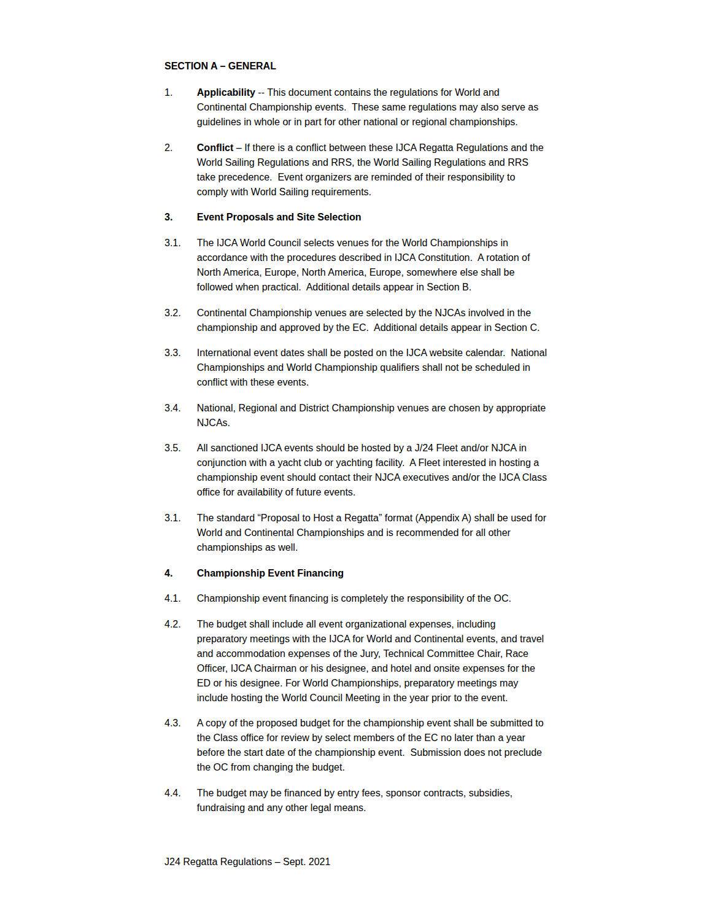SECTION A – GENERAL
1.
Applicability -- This document contains the regulations for World and Continental Championship events. These same regulations may also serve as guidelines in whole or in part for other national or regional championships.
2.
Conflict – If there is a conflict between these IJCA Regatta Regulations and the World Sailing Regulations and RRS, the World Sailing Regulations and RRS take precedence. Event organizers are reminded of their responsibility to comply with World Sailing requirements.
3.
Event Proposals and Site Selection
3.1.
The IJCA World Council selects venues for the World Championships in accordance with the procedures described in IJCA Constitution. A rotation of North America, Europe, North America, Europe, somewhere else shall be followed when practical. Additional details appear in Section B.
3.2.
Continental Championship venues are selected by the NJCAs involved in the championship and approved by the EC. Additional details appear in Section C.
3.3.
International event dates shall be posted on the IJCA website calendar. National Championships and World Championship qualifiers shall not be scheduled in conflict with these events.
3.4.
National, Regional and District Championship venues are chosen by appropriate NJCAs.
3.5.
All sanctioned IJCA events should be hosted by a J/24 Fleet and/or NJCA in conjunction with a yacht club or yachting facility. A Fleet interested in hosting a championship event should contact their NJCA executives and/or the IJCA Class office for availability of future events.
3.1.
The standard “Proposal to Host a Regatta” format (Appendix A) shall be used for World and Continental Championships and is recommended for all other championships as well.
4.
Championship Event Financing
4.1.
Championship event financing is completely the responsibility of the OC.
4.2.
The budget shall include all event organizational expenses, including preparatory meetings with the IJCA for World and Continental events, and travel and accommodation expenses of the Jury, Technical Committee Chair, Race Officer, IJCA Chairman or his designee, and hotel and onsite expenses for the ED or his designee. For World Championships, preparatory meetings may include hosting the World Council Meeting in the year prior to the event.
4.3.
A copy of the proposed budget for the championship event shall be submitted to the Class office for review by select members of the EC no later than a year before the start date of the championship event. Submission does not preclude the OC from changing the budget.
4.4.
The budget may be financed by entry fees, sponsor contracts, subsidies, fundraising and any other legal means.
J24 Regatta Regulations – Sept. 2021